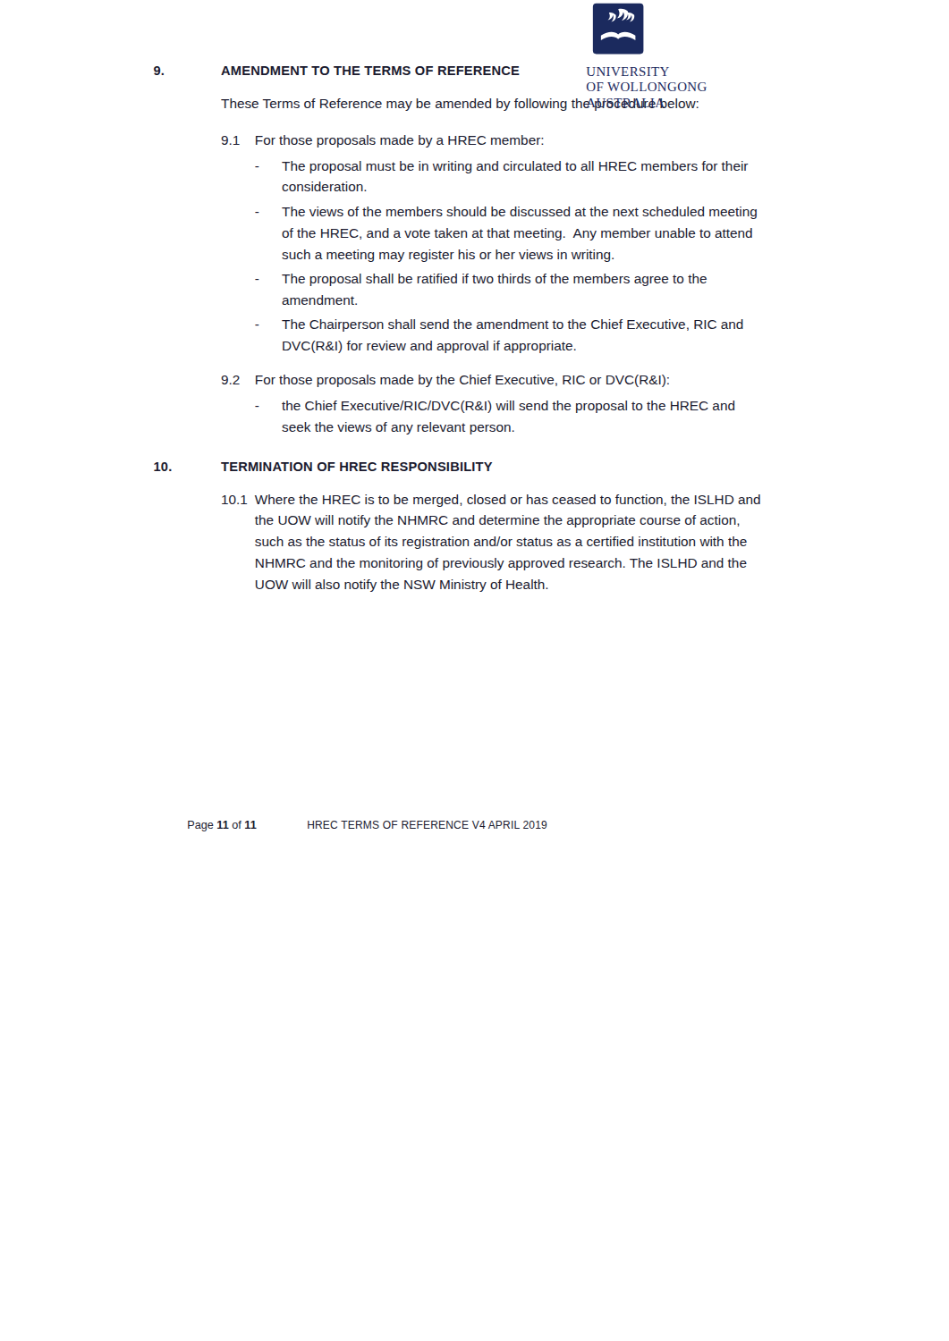University
of Wollongong
Australia
9. AMENDMENT TO THE TERMS OF REFERENCE
These Terms of Reference may be amended by following the procedure below:
9.1 For those proposals made by a HREC member:
The proposal must be in writing and circulated to all HREC members for their consideration.
The views of the members should be discussed at the next scheduled meeting of the HREC, and a vote taken at that meeting. Any member unable to attend such a meeting may register his or her views in writing.
The proposal shall be ratified if two thirds of the members agree to the amendment.
The Chairperson shall send the amendment to the Chief Executive, RIC and DVC(R&I) for review and approval if appropriate.
9.2 For those proposals made by the Chief Executive, RIC or DVC(R&I):
the Chief Executive/RIC/DVC(R&I) will send the proposal to the HREC and seek the views of any relevant person.
10. TERMINATION OF HREC RESPONSIBILITY
10.1 Where the HREC is to be merged, closed or has ceased to function, the ISLHD and the UOW will notify the NHMRC and determine the appropriate course of action, such as the status of its registration and/or status as a certified institution with the NHMRC and the monitoring of previously approved research. The ISLHD and the UOW will also notify the NSW Ministry of Health.
Page 11 of 11 HREC TERMS OF REFERENCE V4 APRIL 2019